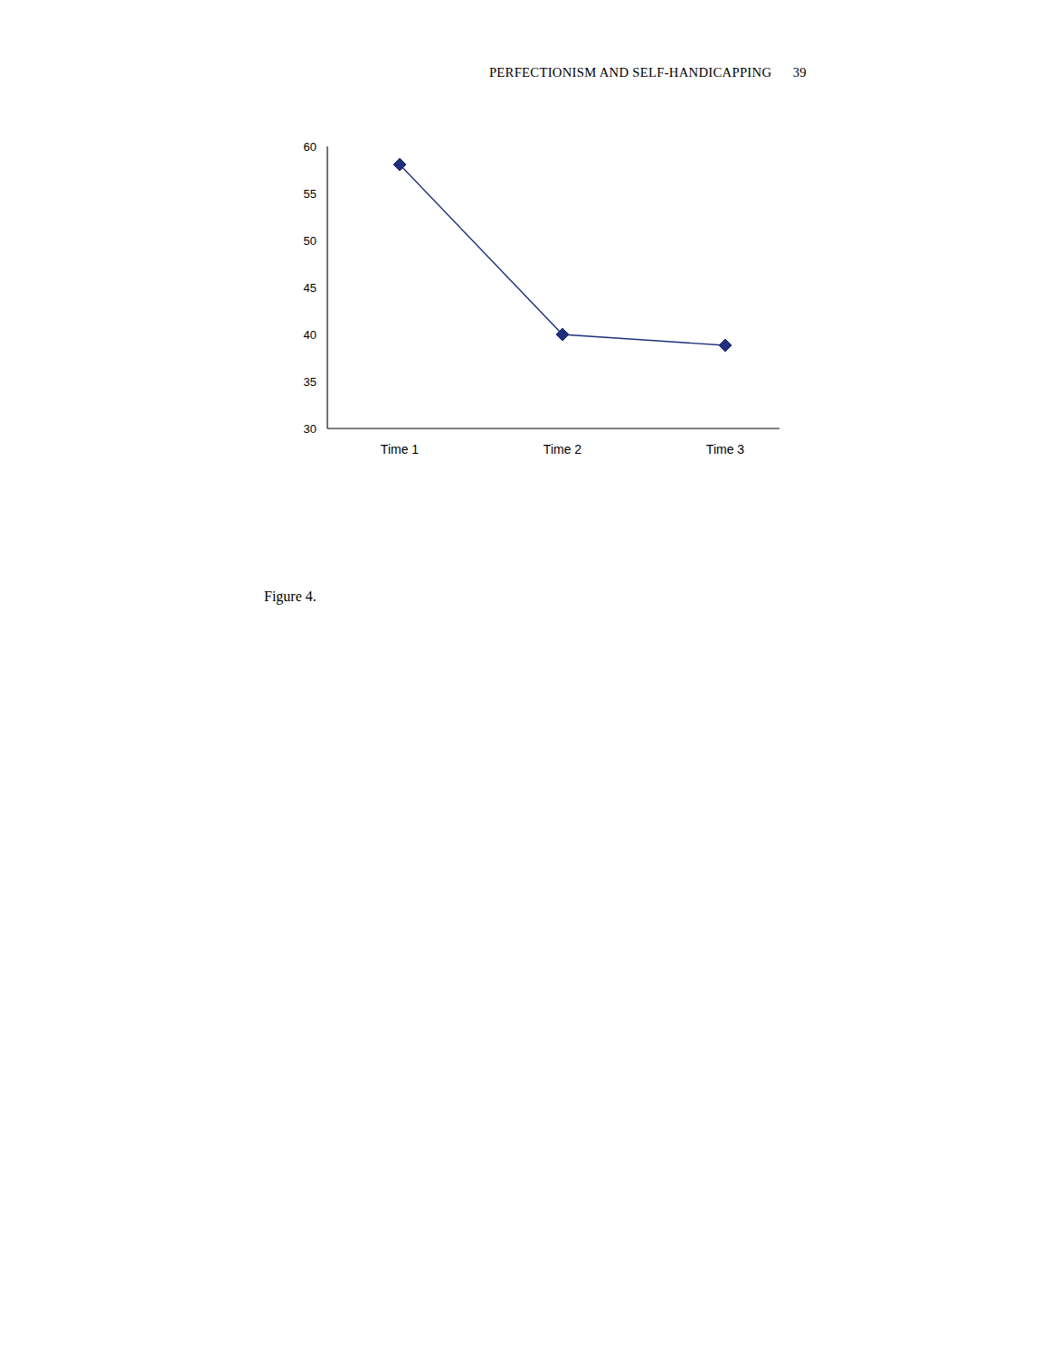PERFECTIONISM AND SELF-HANDICAPPING39
60 55 50 45 40 35 30 Time 1 Time 2 Time 3
Figure 4.